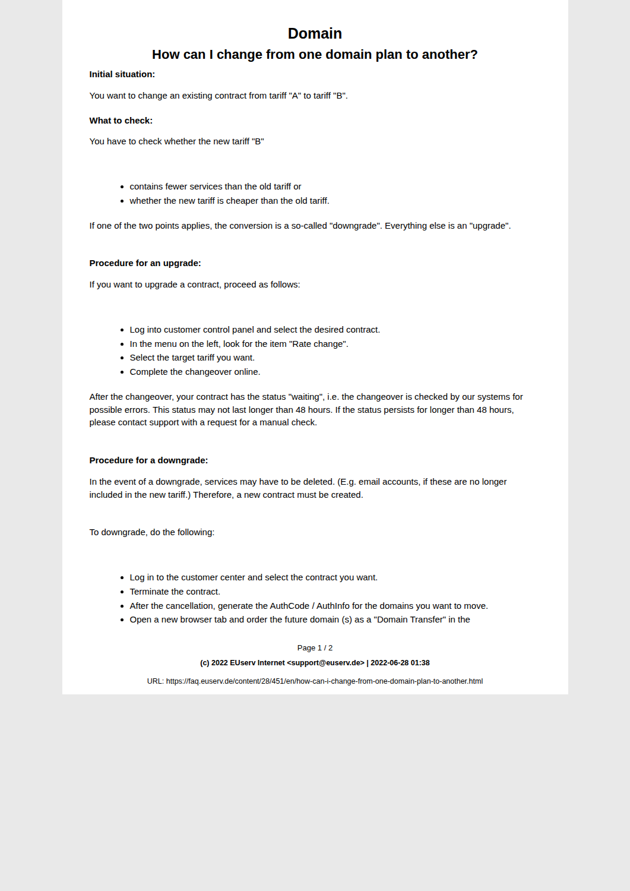Domain
How can I change from one domain plan to another?
Initial situation:
You want to change an existing contract from tariff "A" to tariff "B".
What to check:
You have to check whether the new tariff "B"
contains fewer services than the old tariff or
whether the new tariff is cheaper than the old tariff.
If one of the two points applies, the conversion is a so-called "downgrade". Everything else is an "upgrade".
Procedure for an upgrade:
If you want to upgrade a contract, proceed as follows:
Log into customer control panel and select the desired contract.
In the menu on the left, look for the item "Rate change".
Select the target tariff you want.
Complete the changeover online.
After the changeover, your contract has the status "waiting", i.e. the changeover is checked by our systems for possible errors. This status may not last longer than 48 hours. If the status persists for longer than 48 hours, please contact support with a request for a manual check.
Procedure for a downgrade:
In the event of a downgrade, services may have to be deleted. (E.g. email accounts, if these are no longer included in the new tariff.) Therefore, a new contract must be created.
To downgrade, do the following:
Log in to the customer center and select the contract you want.
Terminate the contract.
After the cancellation, generate the AuthCode / AuthInfo for the domains you want to move.
Open a new browser tab and order the future domain (s) as a "Domain Transfer" in the
Page 1 / 2
(c) 2022 EUserv Internet <support@euserv.de> | 2022-06-28 01:38
URL: https://faq.euserv.de/content/28/451/en/how-can-i-change-from-one-domain-plan-to-another.html